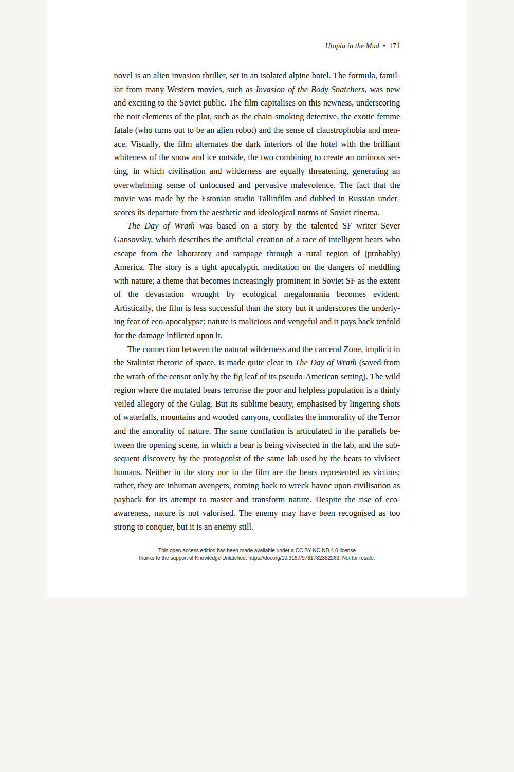Utopia in the Mud•171
novel is an alien invasion thriller, set in an isolated alpine hotel. The formula, familiar from many Western movies, such as Invasion of the Body Snatchers, was new and exciting to the Soviet public. The film capitalises on this newness, underscoring the noir elements of the plot, such as the chain-smoking detective, the exotic femme fatale (who turns out to be an alien robot) and the sense of claustrophobia and menace. Visually, the film alternates the dark interiors of the hotel with the brilliant whiteness of the snow and ice outside, the two combining to create an ominous setting, in which civilisation and wilderness are equally threatening, generating an overwhelming sense of unfocused and pervasive malevolence. The fact that the movie was made by the Estonian studio Tallinfilm and dubbed in Russian underscores its departure from the aesthetic and ideological norms of Soviet cinema.
The Day of Wrath was based on a story by the talented SF writer Sever Gansovsky, which describes the artificial creation of a race of intelligent bears who escape from the laboratory and rampage through a rural region of (probably) America. The story is a tight apocalyptic meditation on the dangers of meddling with nature; a theme that becomes increasingly prominent in Soviet SF as the extent of the devastation wrought by ecological megalomania becomes evident. Artistically, the film is less successful than the story but it underscores the underlying fear of eco-apocalypse: nature is malicious and vengeful and it pays back tenfold for the damage inflicted upon it.
The connection between the natural wilderness and the carceral Zone, implicit in the Stalinist rhetoric of space, is made quite clear in The Day of Wrath (saved from the wrath of the censor only by the fig leaf of its pseudo-American setting). The wild region where the mutated bears terrorise the poor and helpless population is a thinly veiled allegory of the Gulag. But its sublime beauty, emphasised by lingering shots of waterfalls, mountains and wooded canyons, conflates the immorality of the Terror and the amorality of nature. The same conflation is articulated in the parallels between the opening scene, in which a bear is being vivisected in the lab, and the subsequent discovery by the protagonist of the same lab used by the bears to vivisect humans. Neither in the story nor in the film are the bears represented as victims; rather, they are inhuman avengers, coming back to wreck havoc upon civilisation as payback for its attempt to master and transform nature. Despite the rise of eco-awareness, nature is not valorised. The enemy may have been recognised as too strong to conquer, but it is an enemy still.
This open access edition has been made available under a CC BY-NC-ND 4.0 license
thanks to the support of Knowledge Unlatched. https://doi.org/10.3167/9781782382263. Not for resale.